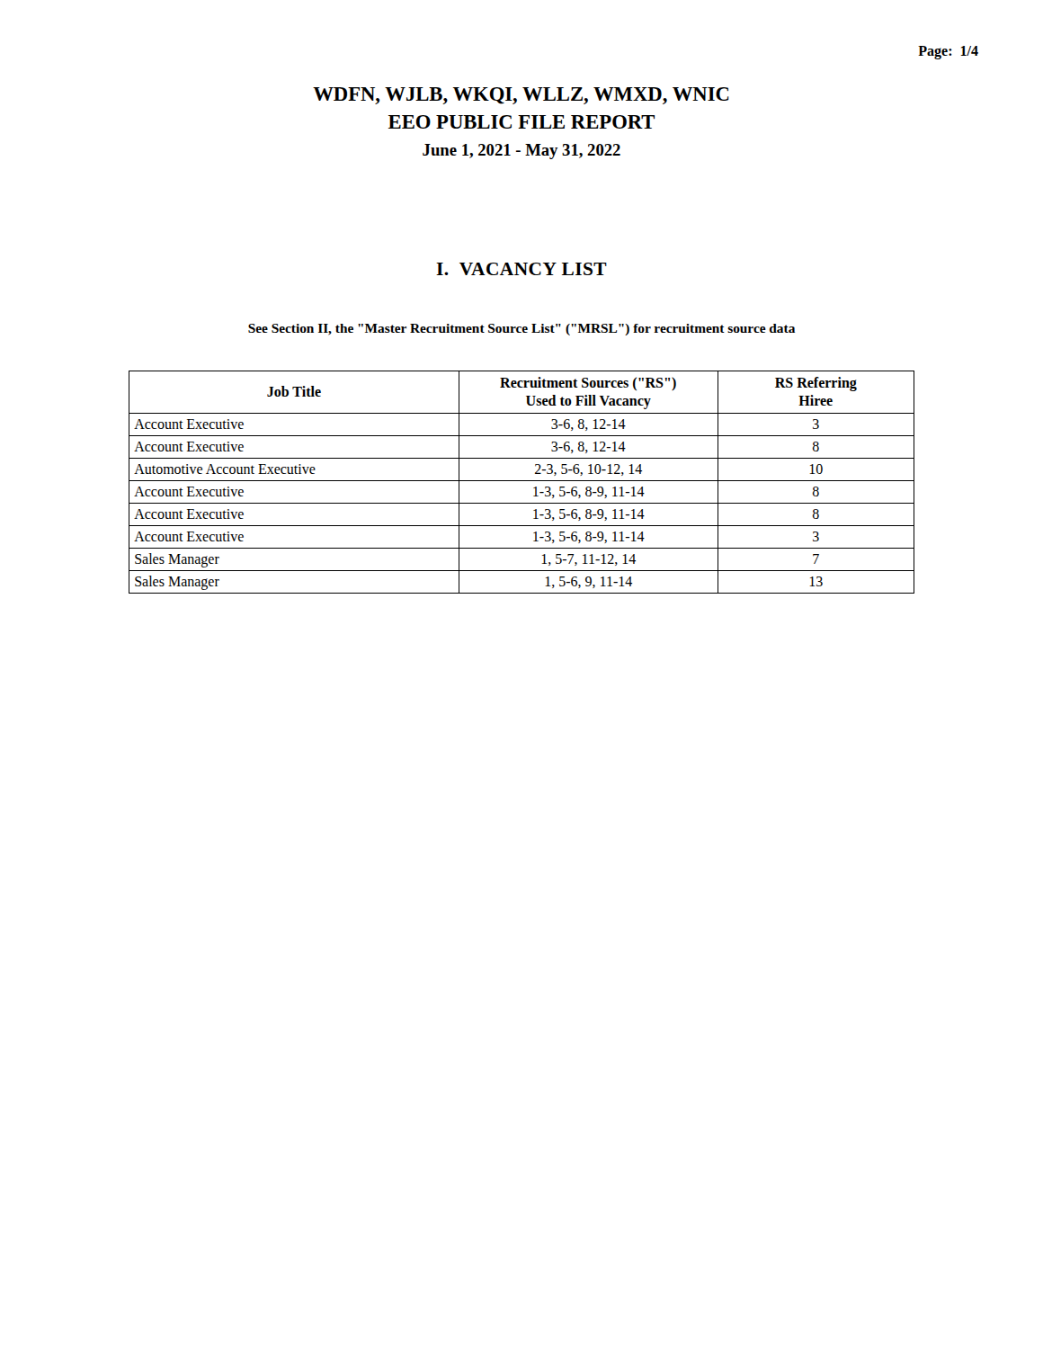Page: 1/4
WDFN, WJLB, WKQI, WLLZ, WMXD, WNIC
EEO PUBLIC FILE REPORT
June 1, 2021 - May 31, 2022
I. VACANCY LIST
See Section II, the "Master Recruitment Source List" ("MRSL") for recruitment source data
| Job Title | Recruitment Sources ("RS") Used to Fill Vacancy | RS Referring Hiree |
| --- | --- | --- |
| Account Executive | 3-6, 8, 12-14 | 3 |
| Account Executive | 3-6, 8, 12-14 | 8 |
| Automotive Account Executive | 2-3, 5-6, 10-12, 14 | 10 |
| Account Executive | 1-3, 5-6, 8-9, 11-14 | 8 |
| Account Executive | 1-3, 5-6, 8-9, 11-14 | 8 |
| Account Executive | 1-3, 5-6, 8-9, 11-14 | 3 |
| Sales Manager | 1, 5-7, 11-12, 14 | 7 |
| Sales Manager | 1, 5-6, 9, 11-14 | 13 |